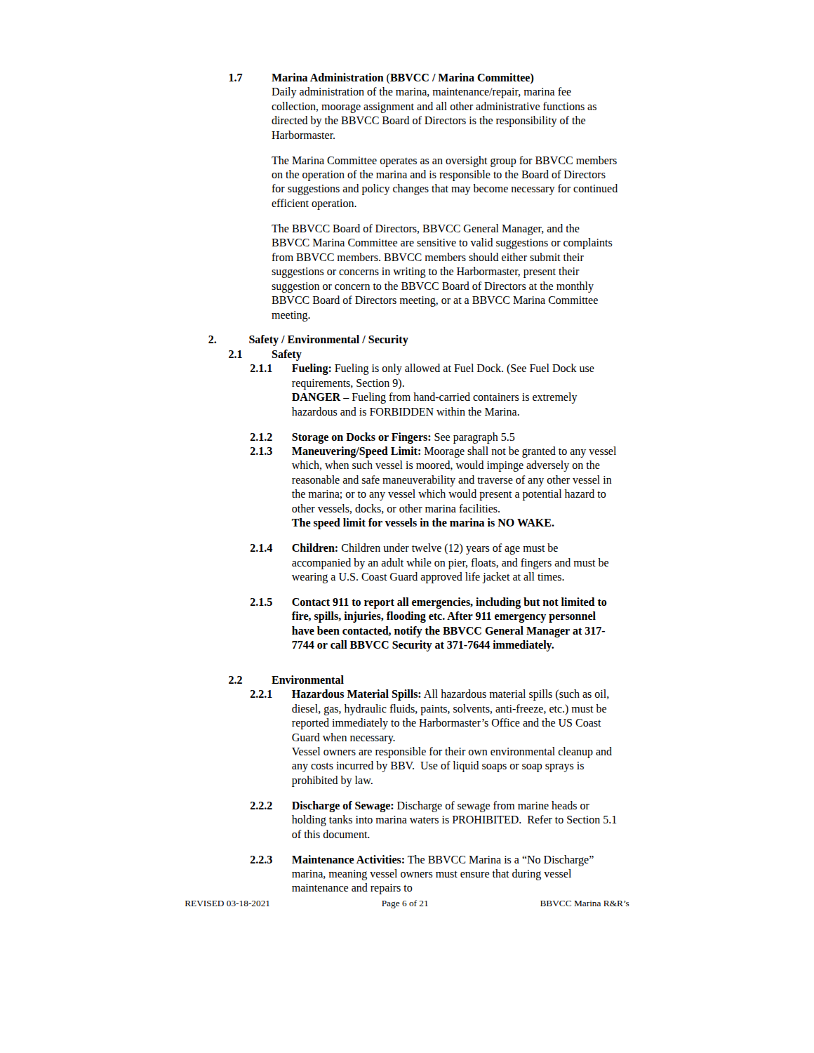1.7
Marina Administration (BBVCC / Marina Committee)
Daily administration of the marina, maintenance/repair, marina fee collection, moorage assignment and all other administrative functions as directed by the BBVCC Board of Directors is the responsibility of the Harbormaster.
The Marina Committee operates as an oversight group for BBVCC members on the operation of the marina and is responsible to the Board of Directors for suggestions and policy changes that may become necessary for continued efficient operation.
The BBVCC Board of Directors, BBVCC General Manager, and the BBVCC Marina Committee are sensitive to valid suggestions or complaints from BBVCC members. BBVCC members should either submit their suggestions or concerns in writing to the Harbormaster, present their suggestion or concern to the BBVCC Board of Directors at the monthly BBVCC Board of Directors meeting, or at a BBVCC Marina Committee meeting.
2.
Safety / Environmental / Security
2.1
Safety
2.1.1
Fueling: Fueling is only allowed at Fuel Dock. (See Fuel Dock use requirements, Section 9).
DANGER – Fueling from hand-carried containers is extremely hazardous and is FORBIDDEN within the Marina.
2.1.2
Storage on Docks or Fingers: See paragraph 5.5
2.1.3
Maneuvering/Speed Limit: Moorage shall not be granted to any vessel which, when such vessel is moored, would impinge adversely on the reasonable and safe maneuverability and traverse of any other vessel in the marina; or to any vessel which would present a potential hazard to other vessels, docks, or other marina facilities.
The speed limit for vessels in the marina is NO WAKE.
2.1.4
Children: Children under twelve (12) years of age must be accompanied by an adult while on pier, floats, and fingers and must be wearing a U.S. Coast Guard approved life jacket at all times.
2.1.5
Contact 911 to report all emergencies, including but not limited to fire, spills, injuries, flooding etc. After 911 emergency personnel have been contacted, notify the BBVCC General Manager at 317-7744 or call BBVCC Security at 371-7644 immediately.
2.2
Environmental
2.2.1
Hazardous Material Spills: All hazardous material spills (such as oil, diesel, gas, hydraulic fluids, paints, solvents, anti-freeze, etc.) must be reported immediately to the Harbormaster’s Office and the US Coast Guard when necessary.
Vessel owners are responsible for their own environmental cleanup and any costs incurred by BBV. Use of liquid soaps or soap sprays is prohibited by law.
2.2.2
Discharge of Sewage: Discharge of sewage from marine heads or holding tanks into marina waters is PROHIBITED. Refer to Section 5.1 of this document.
2.2.3
Maintenance Activities: The BBVCC Marina is a “No Discharge” marina, meaning vessel owners must ensure that during vessel maintenance and repairs to
REVISED 03-18-2021
Page 6 of 21
BBVCC Marina R&R’s